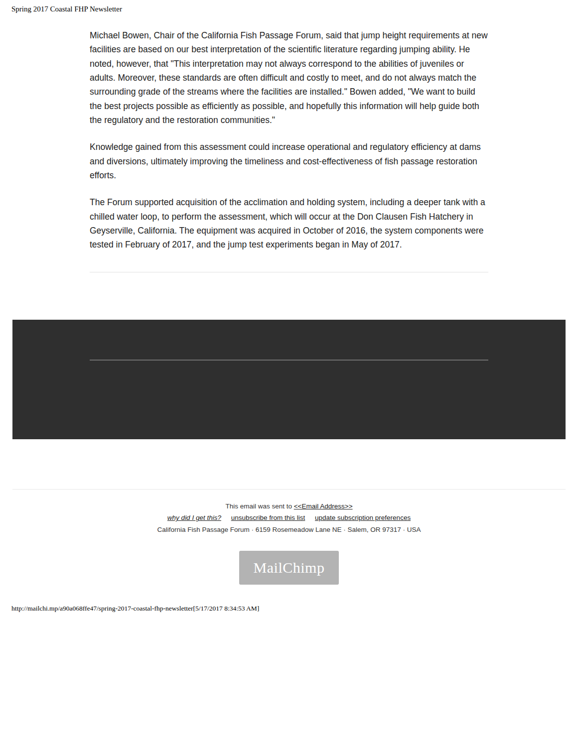Spring 2017 Coastal FHP Newsletter
Michael Bowen, Chair of the California Fish Passage Forum, said that jump height requirements at new facilities are based on our best interpretation of the scientific literature regarding jumping ability. He noted, however, that "This interpretation may not always correspond to the abilities of juveniles or adults. Moreover, these standards are often difficult and costly to meet, and do not always match the surrounding grade of the streams where the facilities are installed." Bowen added, "We want to build the best projects possible as efficiently as possible, and hopefully this information will help guide both the regulatory and the restoration communities."
Knowledge gained from this assessment could increase operational and regulatory efficiency at dams and diversions, ultimately improving the timeliness and cost-effectiveness of fish passage restoration efforts.
The Forum supported acquisition of the acclimation and holding system, including a deeper tank with a chilled water loop, to perform the assessment, which will occur at the Don Clausen Fish Hatchery in Geyserville, California. The equipment was acquired in October of 2016, the system components were tested in February of 2017, and the jump test experiments began in May of 2017.
This email was sent to <<Email Address>>
why did I get this? unsubscribe from this list update subscription preferences
California Fish Passage Forum · 6159 Rosemeadow Lane NE · Salem, OR 97317 · USA
MailChimp
http://mailchi.mp/a90a068ffe47/spring-2017-coastal-fhp-newsletter[5/17/2017 8:34:53 AM]